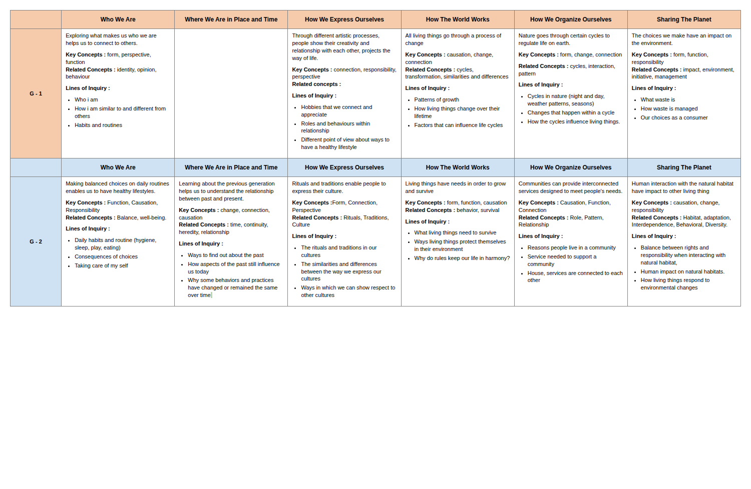| | Who We Are | Where We Are in Place and Time | How We Express Ourselves | How The World Works | How We Organize Ourselves | Sharing The Planet |
| --- | --- | --- | --- | --- | --- | --- |
| G - 1 | Exploring what makes us who we are helps us to connect to others. Key Concepts : form , perspective, function Related Concepts : identity, opinion, behaviour Lines of Inquiry : Who i am How i am similar to and different from others Habits and routines | | Through different artistic processes, people show their creativity and relationship with each other, projects the way of life. Key Concepts : connection, responsibility, perspective Related concepts : Lines of Inquiry : Hobbies that we connect and appreciate Roles and behaviours within relationship Different point of view about ways to have a healthy lifestyle | All living things go through a process of change Key Concepts : causation, change, connection Related Concepts : cycles, transformation, similarities and differences Lines of Inquiry : Patterns of growth How living things change over their lifetime Factors that can influence life cycles | Nature goes through certain cycles to regulate life on earth. Key Concepts : form, change, connection Related Concepts : cycles, interaction, pattern Lines of Inquiry : Cycles in nature (night and day, weather patterns, seasons) Changes that happen within a cycle How the cycles influence living things. | The choices we make have an impact on the environment. Key Concepts : form, function, responsibility Related Concepts : impact, environment, initiative, management Lines of Inquiry : What waste is How waste is managed Our choices as a consumer |
| | Who We Are | Where We Are in Place and Time | How We Express Ourselves | How The World Works | How We Organize Ourselves | Sharing The Planet |
| G - 2 | Making balanced choices on daily routines enables us to have healthy lifestyles. Key Concepts : Function, Causation, Responsibility Related Concepts : Balance, well-being. Lines of Inquiry : Daily habits and routine (hygiene, sleep, play, eating) Consequences of choices Taking care of my self | Learning about the previous generation helps us to understand the relationship between past and present. Key Concepts : change, connection, causation Related Concepts : time, continuity, heredity, relationship Lines of Inquiry : Ways to find out about the past How aspects of the past still influence us today Why some behaviors and practices have changed or remained the same over time | Rituals and traditions enable people to express their culture. Key Concepts : Form, Connection, Perspective Related Concepts : Rituals, Traditions, Culture Lines of Inquiry : The rituals and traditions in our cultures The similarities and differences between the way we express our cultures Ways in which we can show respect to other cultures | Living things have needs in order to grow and survive Key Concepts : form, function, causation Related Concepts : behavior, survival Lines of Inquiry : What living things need to survive Ways living things protect themselves in their environment Why do rules keep our life in harmony? | Communities can provide interconnected services designed to meet people's needs. Key Concepts : Causation, Function, Connection Related Concepts : Role, Pattern, Relationship Lines of Inquiry : Reasons people live in a community Service needed to support a community House, services are connected to each other | Human interaction with the natural habitat have impact to other living thing Key Concepts : causation, change, responsibility Related Concepts : Habitat, adaptation, Interdependence, Behavioral, Diversity. Lines of Inquiry : Balance between rights and responsibility when interacting with natural habitat, Human impact on natural habitats. How living things respond to environmental changes |